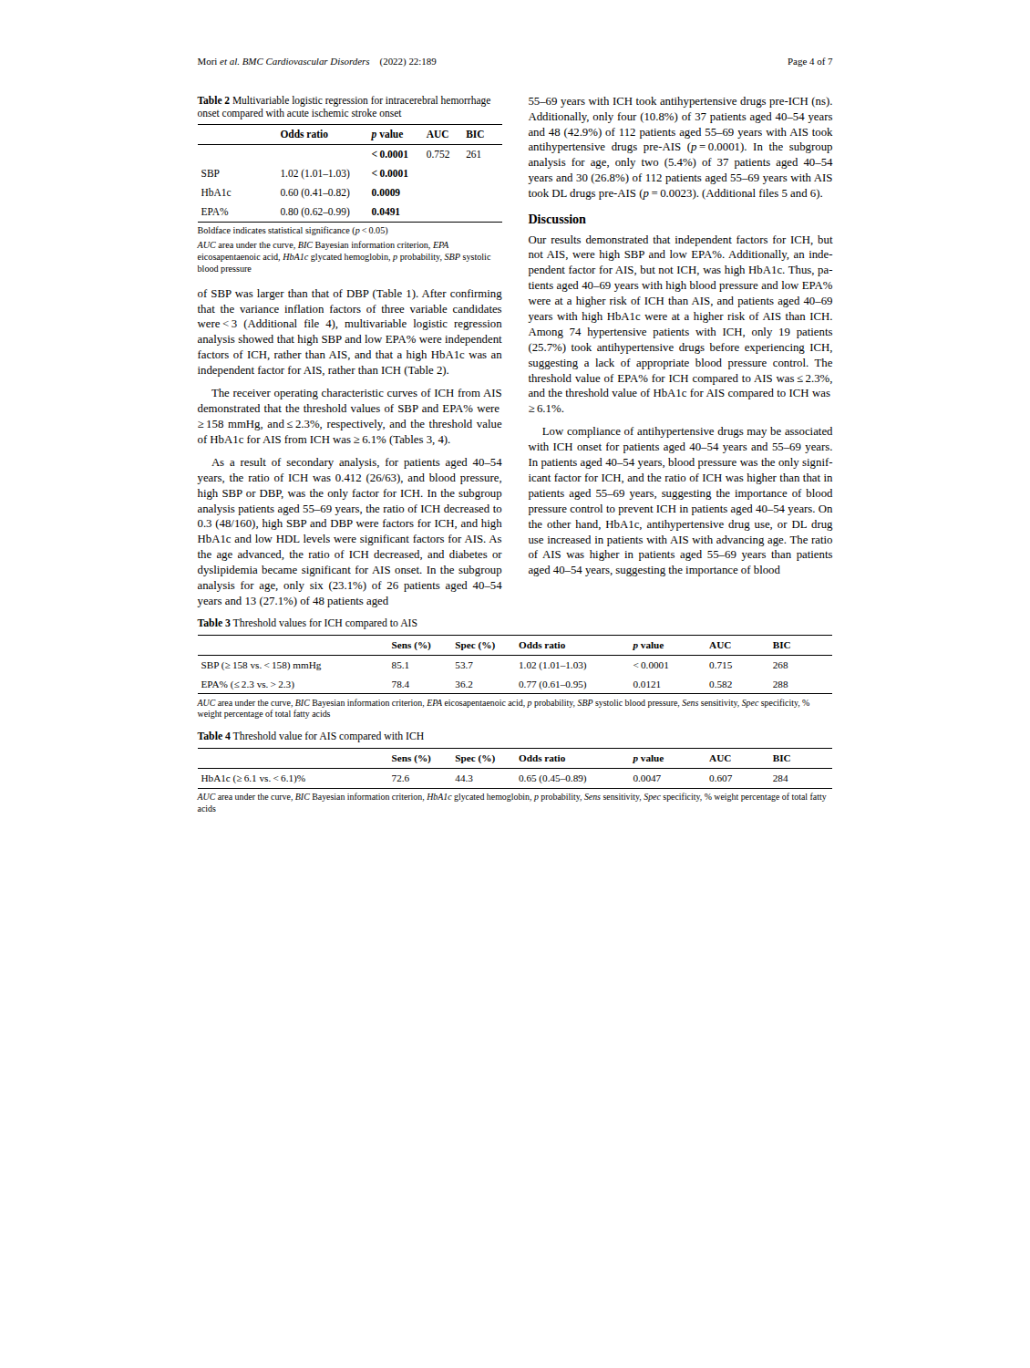Mori et al. BMC Cardiovascular Disorders (2022) 22:189
Page 4 of 7
Table 2 Multivariable logistic regression for intracerebral hemorrhage onset compared with acute ischemic stroke onset
| | Odds ratio | p value | AUC | BIC |
| --- | --- | --- | --- | --- |
| | | < 0.0001 | 0.752 | 261 |
| SBP | 1.02 (1.01–1.03) | < 0.0001 | | |
| HbA1c | 0.60 (0.41–0.82) | 0.0009 | | |
| EPA% | 0.80 (0.62–0.99) | 0.0491 | | |
Boldface indicates statistical significance (p < 0.05)
AUC area under the curve, BIC Bayesian information criterion, EPA eicosapentaenoic acid, HbA1c glycated hemoglobin, p probability, SBP systolic blood pressure
of SBP was larger than that of DBP (Table 1). After confirming that the variance inflation factors of three variable candidates were < 3 (Additional file 4), multivariable logistic regression analysis showed that high SBP and low EPA% were independent factors of ICH, rather than AIS, and that a high HbA1c was an independent factor for AIS, rather than ICH (Table 2).
The receiver operating characteristic curves of ICH from AIS demonstrated that the threshold values of SBP and EPA% were ≥ 158 mmHg, and ≤ 2.3%, respectively, and the threshold value of HbA1c for AIS from ICH was ≥ 6.1% (Tables 3, 4).
As a result of secondary analysis, for patients aged 40–54 years, the ratio of ICH was 0.412 (26/63), and blood pressure, high SBP or DBP, was the only factor for ICH. In the subgroup analysis patients aged 55–69 years, the ratio of ICH decreased to 0.3 (48/160), high SBP and DBP were factors for ICH, and high HbA1c and low HDL levels were significant factors for AIS. As the age advanced, the ratio of ICH decreased, and diabetes or dyslipidemia became significant for AIS onset. In the subgroup analysis for age, only six (23.1%) of 26 patients aged 40–54 years and 13 (27.1%) of 48 patients aged
55–69 years with ICH took antihypertensive drugs pre-ICH (ns). Additionally, only four (10.8%) of 37 patients aged 40–54 years and 48 (42.9%) of 112 patients aged 55–69 years with AIS took antihypertensive drugs pre-AIS (p = 0.0001). In the subgroup analysis for age, only two (5.4%) of 37 patients aged 40–54 years and 30 (26.8%) of 112 patients aged 55–69 years with AIS took DL drugs pre-AIS (p = 0.0023). (Additional files 5 and 6).
Discussion
Our results demonstrated that independent factors for ICH, but not AIS, were high SBP and low EPA%. Additionally, an independent factor for AIS, but not ICH, was high HbA1c. Thus, patients aged 40–69 years with high blood pressure and low EPA% were at a higher risk of ICH than AIS, and patients aged 40–69 years with high HbA1c were at a higher risk of AIS than ICH. Among 74 hypertensive patients with ICH, only 19 patients (25.7%) took antihypertensive drugs before experiencing ICH, suggesting a lack of appropriate blood pressure control. The threshold value of EPA% for ICH compared to AIS was ≤ 2.3%, and the threshold value of HbA1c for AIS compared to ICH was ≥ 6.1%.
Low compliance of antihypertensive drugs may be associated with ICH onset for patients aged 40–54 years and 55–69 years. In patients aged 40–54 years, blood pressure was the only significant factor for ICH, and the ratio of ICH was higher than that in patients aged 55–69 years, suggesting the importance of blood pressure control to prevent ICH in patients aged 40–54 years. On the other hand, HbA1c, antihypertensive drug use, or DL drug use increased in patients with AIS with advancing age. The ratio of AIS was higher in patients aged 55–69 years than patients aged 40–54 years, suggesting the importance of blood
Table 3 Threshold values for ICH compared to AIS
| | Sens (%) | Spec (%) | Odds ratio | p value | AUC | BIC |
| --- | --- | --- | --- | --- | --- | --- |
| SBP (≥ 158 vs. < 158) mmHg | 85.1 | 53.7 | 1.02 (1.01–1.03) | < 0.0001 | 0.715 | 268 |
| EPA% (≤ 2.3 vs. > 2.3) | 78.4 | 36.2 | 0.77 (0.61–0.95) | 0.0121 | 0.582 | 288 |
AUC area under the curve, BIC Bayesian information criterion, EPA eicosapentaenoic acid, p probability, SBP systolic blood pressure, Sens sensitivity, Spec specificity, % weight percentage of total fatty acids
Table 4 Threshold value for AIS compared with ICH
| | Sens (%) | Spec (%) | Odds ratio | p value | AUC | BIC |
| --- | --- | --- | --- | --- | --- | --- |
| HbA1c (≥ 6.1 vs. < 6.1)% | 72.6 | 44.3 | 0.65 (0.45–0.89) | 0.0047 | 0.607 | 284 |
AUC area under the curve, BIC Bayesian information criterion, HbA1c glycated hemoglobin, p probability, Sens sensitivity, Spec specificity, % weight percentage of total fatty acids